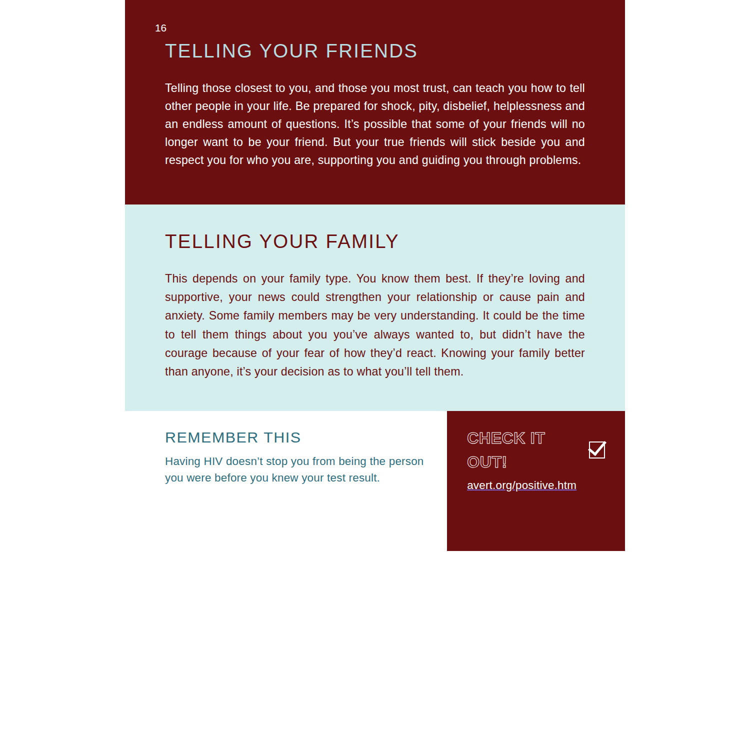16
Telling Your Friends
Telling those closest to you, and those you most trust, can teach you how to tell other people in your life. Be prepared for shock, pity, disbelief, helplessness and an endless amount of questions. It’s possible that some of your friends will no longer want to be your friend. But your true friends will stick beside you and respect you for who you are, supporting you and guiding you through problems.
Telling Your Family
This depends on your family type. You know them best. If they’re loving and supportive, your news could strengthen your relationship or cause pain and anxiety. Some family members may be very understanding. It could be the time to tell them things about you you’ve always wanted to, but didn’t have the courage because of your fear of how they’d react. Knowing your family better than anyone, it’s your decision as to what you’ll tell them.
Remember This
Having HIV doesn’t stop you from being the person you were before you knew your test result.
CHECK IT OUT!
avert.org/positive.htm